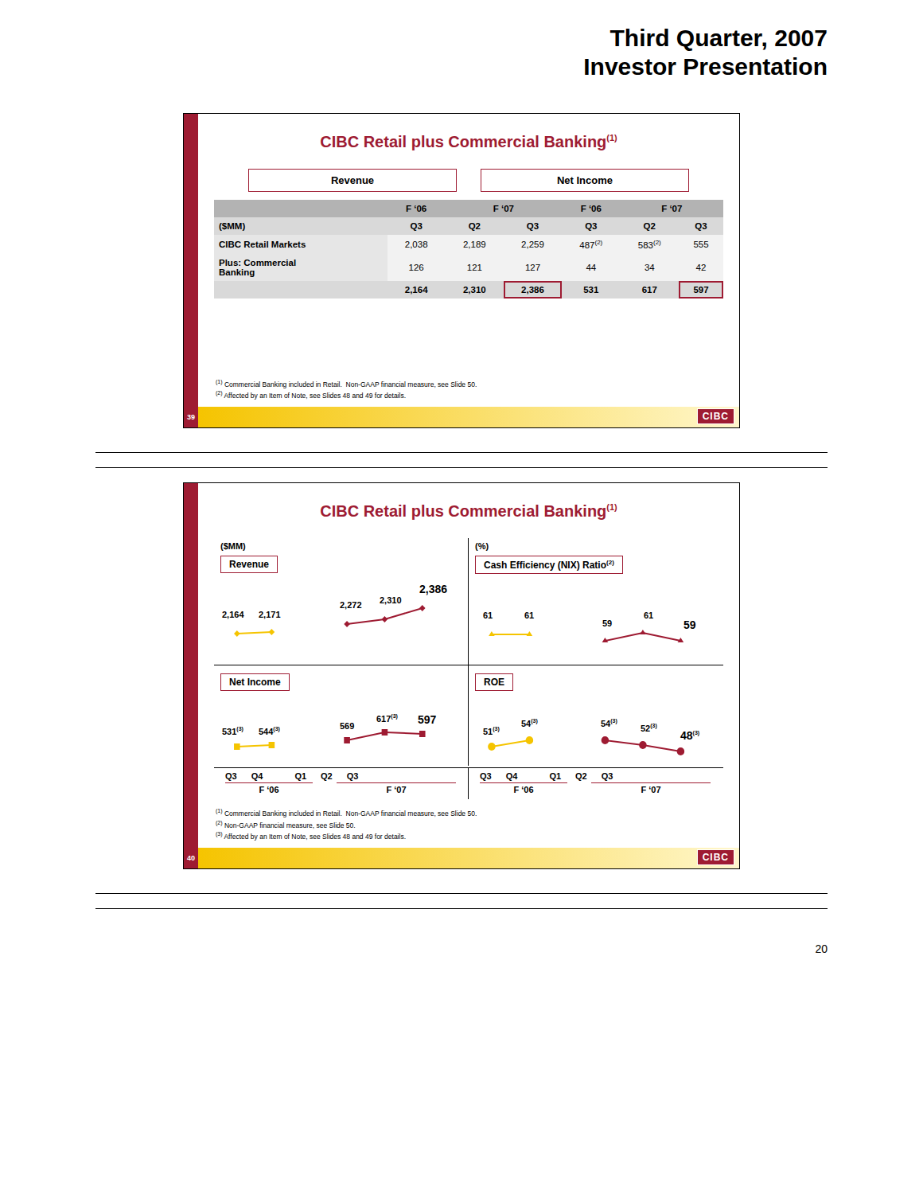Third Quarter, 2007
Investor Presentation
CIBC Retail plus Commercial Banking(1)
Revenue
Net Income
| | F ‘06 | F ‘07 | F ‘06 | F ‘07 |
| --- | --- | --- | --- | --- |
| ($MM) | Q3 | Q2 | Q3 | Q3 | Q2 | Q3 |
| CIBC Retail Markets | 2,038 | 2,189 | 2,259 | 487 (2) | 583 (2) | 555 |
| Plus: Commercial Banking | 126 | 121 | 127 | 44 | 34 | 42 |
| | 2,164 | 2,310 | 2,386 | 531 | 617 | 597 |
(1) Commercial Banking included in Retail. Non-GAAP financial measure, see Slide 50.
(2) Affected by an Item of Note, see Slides 48 and 49 for details.
39
CIBC
CIBC Retail plus Commercial Banking(1)
($MM)
Revenue
2,164
2,171
2,272
2,310
2,386
(%)
Cash Efficiency (NIX) Ratio(2)
61
61
59
61
59
Net Income
531(3)
544(3)
569
617(3)
597
ROE
51(3)
54(3)
54(3)
52(3)
48(3)
Q3 Q4
Q1 Q2 Q3
F ‘06
F ‘07
Q3 Q4
Q1 Q2 Q3
F ‘06
F ‘07
(1) Commercial Banking included in Retail. Non-GAAP financial measure, see Slide 50.
(2) Non-GAAP financial measure, see Slide 50.
(3) Affected by an Item of Note, see Slides 48 and 49 for details.
40
CIBC
20